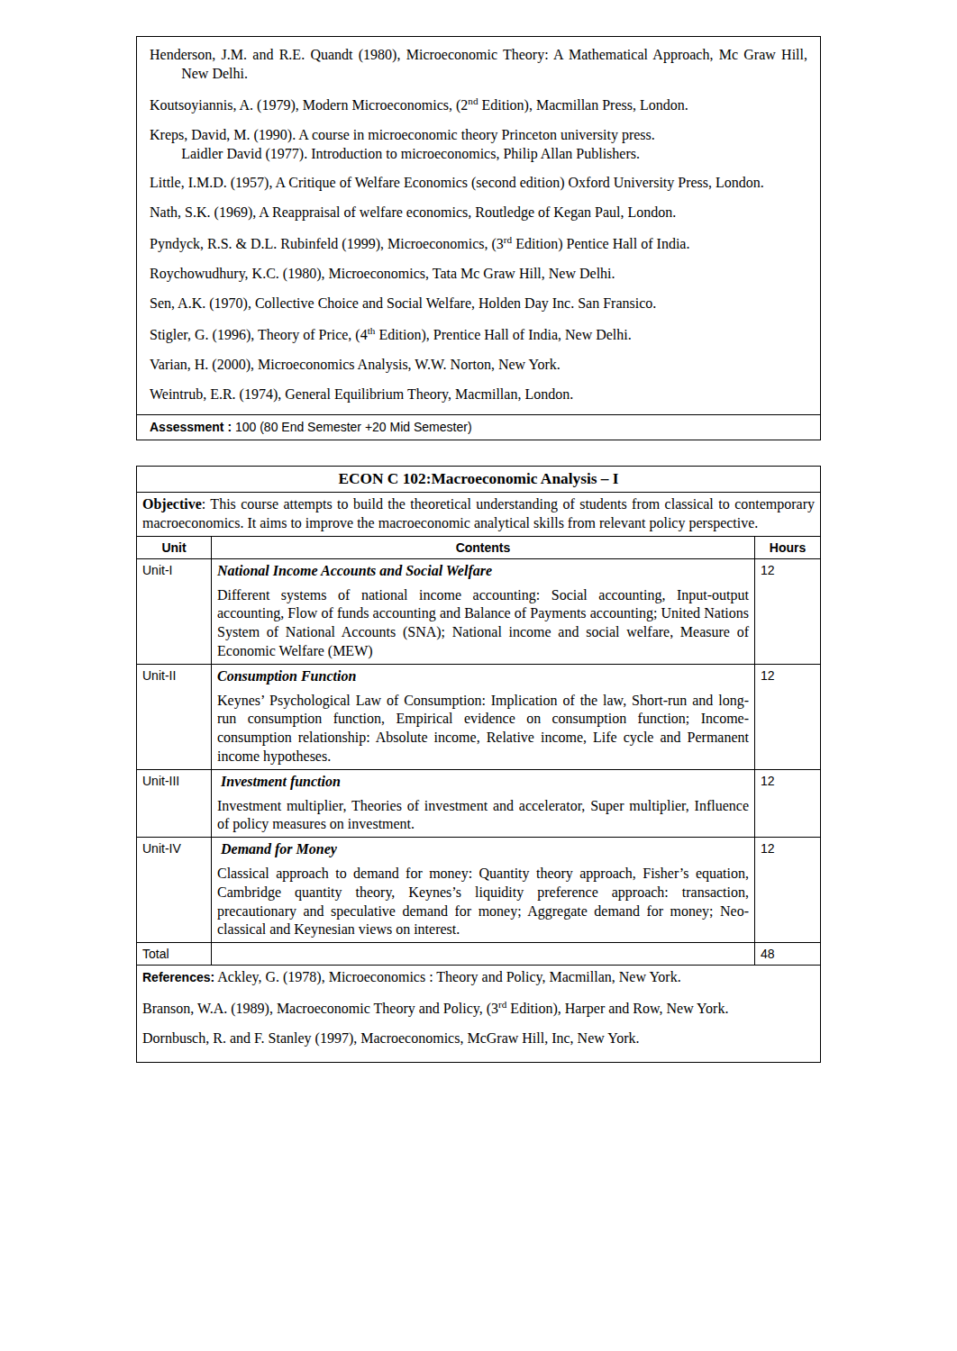Henderson, J.M. and R.E. Quandt (1980), Microeconomic Theory: A Mathematical Approach, Mc Graw Hill, New Delhi.
Koutsoyiannis, A. (1979), Modern Microeconomics, (2nd Edition), Macmillan Press, London.
Kreps, David, M. (1990). A course in microeconomic theory Princeton university press.
Laidler David (1977). Introduction to microeconomics, Philip Allan Publishers.
Little, I.M.D. (1957), A Critique of Welfare Economics (second edition) Oxford University Press, London.
Nath, S.K. (1969), A Reappraisal of welfare economics, Routledge of Kegan Paul, London.
Pyndyck, R.S. & D.L. Rubinfeld (1999), Microeconomics, (3rd Edition) Pentice Hall of India.
Roychowudhury, K.C. (1980), Microeconomics, Tata Mc Graw Hill, New Delhi.
Sen, A.K. (1970), Collective Choice and Social Welfare, Holden Day Inc. San Fransico.
Stigler, G. (1996), Theory of Price, (4th Edition), Prentice Hall of India, New Delhi.
Varian, H. (2000), Microeconomics Analysis, W.W. Norton, New York.
Weintrub, E.R. (1974), General Equilibrium Theory, Macmillan, London.
Assessment : 100 (80 End Semester +20 Mid Semester)
| ECON C 102:Macroeconomic Analysis – I |
| Objective : This course attempts to build the theoretical understanding of students from classical to contemporary macroeconomics. It aims to improve the macroeconomic analytical skills from relevant policy perspective. |
| Unit | Contents | Hours |
| Unit-I | National Income Accounts and Social Welfare Different systems of national income accounting: Social accounting, Input-output accounting, Flow of funds accounting and Balance of Payments accounting; United Nations System of National Accounts (SNA); National income and social welfare, Measure of Economic Welfare (MEW) | 12 |
| Unit-II | Consumption Function Keynes’ Psychological Law of Consumption: Implication of the law, Short-run and long-run consumption function, Empirical evidence on consumption function; Income-consumption relationship: Absolute income, Relative income, Life cycle and Permanent income hypotheses. | 12 |
| Unit-III | Investment function Investment multiplier, Theories of investment and accelerator, Super multiplier, Influence of policy measures on investment. | 12 |
| Unit-IV | Demand for Money Classical approach to demand for money: Quantity theory approach, Fisher’s equation, Cambridge quantity theory, Keynes’s liquidity preference approach: transaction, precautionary and speculative demand for money; Aggregate demand for money; Neo-classical and Keynesian views on interest. | 12 |
| Total | | 48 |
| References: Ackley, G. (1978), Microeconomics : Theory and Policy, Macmillan, New York. Branson, W.A. (1989), Macroeconomic Theory and Policy, (3 rd Edition), Harper and Row, New York. Dornbusch, R. and F. Stanley (1997), Macroeconomics, McGraw Hill, Inc, New York. |